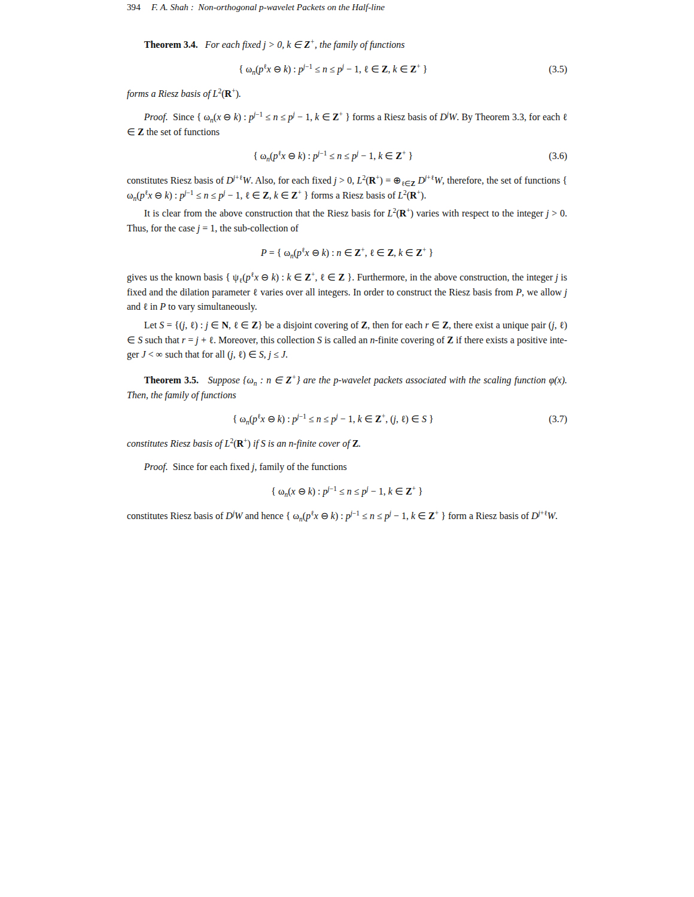394 F. A. Shah : Non-orthogonal p-wavelet Packets on the Half-line
Theorem 3.4. For each fixed j > 0, k ∈ Z+, the family of functions
{ ωn(pℓx ⊖ k) : pj−1 ≤ n ≤ pj − 1, ℓ ∈ Z, k ∈ Z+ }
(3.5)
forms a Riesz basis of L2(R+).
Proof. Since { ωn(x ⊖ k) : pj−1 ≤ n ≤ pj − 1, k ∈ Z+ } forms a Riesz basis of DjW. By Theorem 3.3, for each ℓ ∈ Z the set of functions
{ ωn(pℓx ⊖ k) : pj−1 ≤ n ≤ pj − 1, k ∈ Z+ }
(3.6)
constitutes Riesz basis of Dj+ℓW. Also, for each fixed j > 0, L2(R+) = ⊕ℓ∈Z Dj+ℓW, therefore, the set of functions { ωn(pℓx ⊖ k) : pj−1 ≤ n ≤ pj − 1, ℓ ∈ Z, k ∈ Z+ } forms a Riesz basis of L2(R+).
It is clear from the above construction that the Riesz basis for L2(R+) varies with respect to the integer j > 0. Thus, for the case j = 1, the sub-collection of
P = { ωn(pℓx ⊖ k) : n ∈ Z+, ℓ ∈ Z, k ∈ Z+ }
gives us the known basis { ψℓ(pℓx ⊖ k) : k ∈ Z+, ℓ ∈ Z }. Furthermore, in the above construction, the integer j is fixed and the dilation parameter ℓ varies over all integers. In order to construct the Riesz basis from P, we allow j and ℓ in P to vary simultaneously.
Let S = {(j, ℓ) : j ∈ N, ℓ ∈ Z} be a disjoint covering of Z, then for each r ∈ Z, there exist a unique pair (j, ℓ) ∈ S such that r = j + ℓ. Moreover, this collection S is called an n-finite covering of Z if there exists a positive integer J < ∞ such that for all (j, ℓ) ∈ S, j ≤ J.
Theorem 3.5. Suppose {ωn : n ∈ Z+} are the p-wavelet packets associated with the scaling function φ(x). Then, the family of functions
{ ωn(pℓx ⊖ k) : pj−1 ≤ n ≤ pj − 1, k ∈ Z+, (j, ℓ) ∈ S }
(3.7)
constitutes Riesz basis of L2(R+) if S is an n-finite cover of Z.
Proof. Since for each fixed j, family of the functions
{ ωn(x ⊖ k) : pj−1 ≤ n ≤ pj − 1, k ∈ Z+ }
constitutes Riesz basis of DjW and hence { ωn(pℓx ⊖ k) : pj−1 ≤ n ≤ pj − 1, k ∈ Z+ } form a Riesz basis of Dj+ℓW.